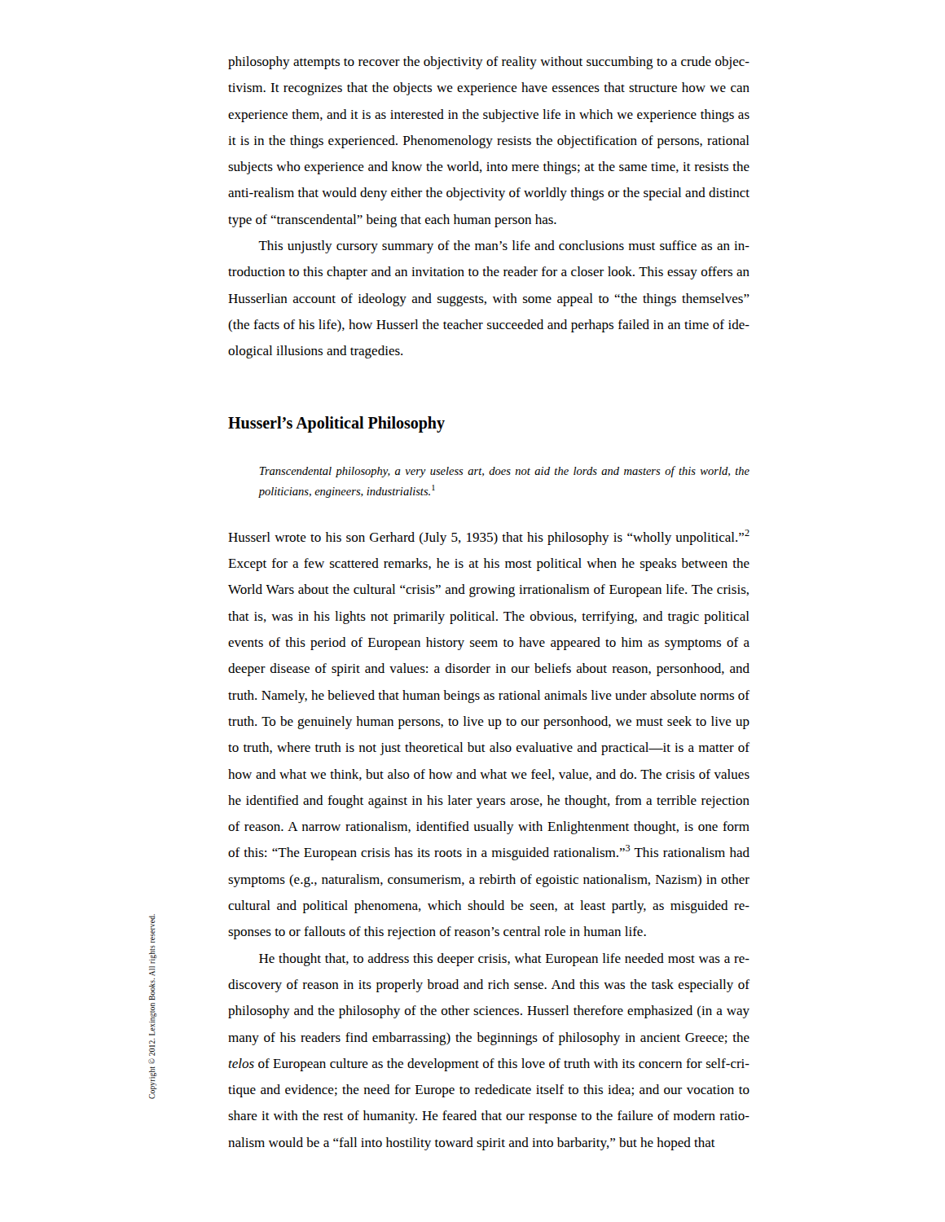philosophy attempts to recover the objectivity of reality without succumbing to a crude objectivism. It recognizes that the objects we experience have essences that structure how we can experience them, and it is as interested in the subjective life in which we experience things as it is in the things experienced. Phenomenology resists the objectification of persons, rational subjects who experience and know the world, into mere things; at the same time, it resists the anti-realism that would deny either the objectivity of worldly things or the special and distinct type of “transcendental” being that each human person has.
This unjustly cursory summary of the man’s life and conclusions must suffice as an introduction to this chapter and an invitation to the reader for a closer look. This essay offers an Husserlian account of ideology and suggests, with some appeal to “the things themselves” (the facts of his life), how Husserl the teacher succeeded and perhaps failed in an time of ideological illusions and tragedies.
Husserl’s Apolitical Philosophy
Transcendental philosophy, a very useless art, does not aid the lords and masters of this world, the politicians, engineers, industrialists.1
Husserl wrote to his son Gerhard (July 5, 1935) that his philosophy is “wholly unpolitical.”2 Except for a few scattered remarks, he is at his most political when he speaks between the World Wars about the cultural “crisis” and growing irrationalism of European life. The crisis, that is, was in his lights not primarily political. The obvious, terrifying, and tragic political events of this period of European history seem to have appeared to him as symptoms of a deeper disease of spirit and values: a disorder in our beliefs about reason, personhood, and truth. Namely, he believed that human beings as rational animals live under absolute norms of truth. To be genuinely human persons, to live up to our personhood, we must seek to live up to truth, where truth is not just theoretical but also evaluative and practical—it is a matter of how and what we think, but also of how and what we feel, value, and do. The crisis of values he identified and fought against in his later years arose, he thought, from a terrible rejection of reason. A narrow rationalism, identified usually with Enlightenment thought, is one form of this: “The European crisis has its roots in a misguided rationalism.”3 This rationalism had symptoms (e.g., naturalism, consumerism, a rebirth of egoistic nationalism, Nazism) in other cultural and political phenomena, which should be seen, at least partly, as misguided responses to or fallouts of this rejection of reason’s central role in human life.
He thought that, to address this deeper crisis, what European life needed most was a rediscovery of reason in its properly broad and rich sense. And this was the task especially of philosophy and the philosophy of the other sciences. Husserl therefore emphasized (in a way many of his readers find embarrassing) the beginnings of philosophy in ancient Greece; the telos of European culture as the development of this love of truth with its concern for self-critique and evidence; the need for Europe to rededicate itself to this idea; and our vocation to share it with the rest of humanity. He feared that our response to the failure of modern rationalism would be a “fall into hostility toward spirit and into barbarity,” but he hoped that
Copyright © 2012. Lexington Books. All rights reserved.